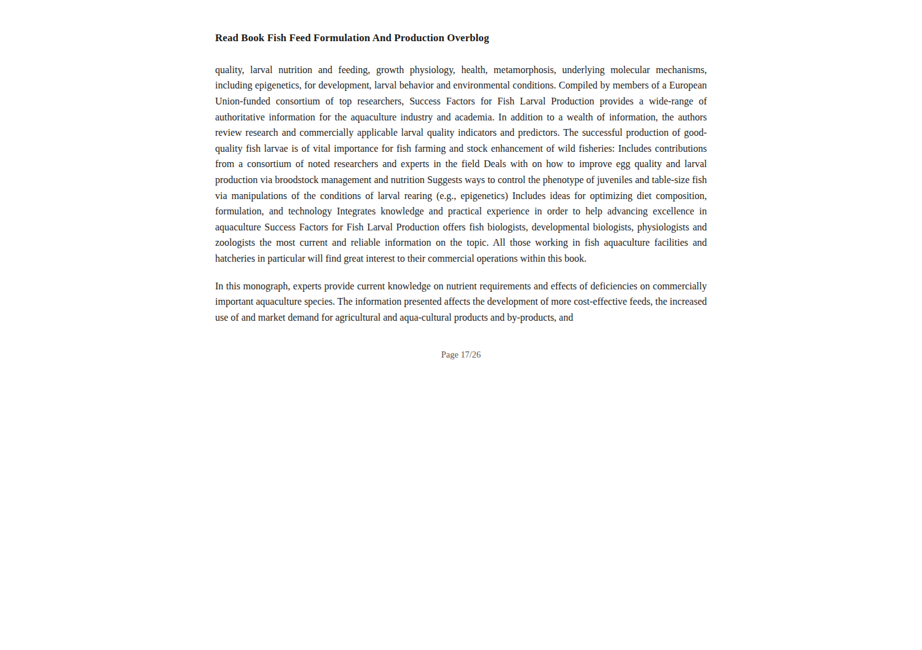Read Book Fish Feed Formulation And Production Overblog
quality, larval nutrition and feeding, growth physiology, health, metamorphosis, underlying molecular mechanisms, including epigenetics, for development, larval behavior and environmental conditions. Compiled by members of a European Union-funded consortium of top researchers, Success Factors for Fish Larval Production provides a wide-range of authoritative information for the aquaculture industry and academia. In addition to a wealth of information, the authors review research and commercially applicable larval quality indicators and predictors. The successful production of good-quality fish larvae is of vital importance for fish farming and stock enhancement of wild fisheries: Includes contributions from a consortium of noted researchers and experts in the field Deals with on how to improve egg quality and larval production via broodstock management and nutrition Suggests ways to control the phenotype of juveniles and table-size fish via manipulations of the conditions of larval rearing (e.g., epigenetics) Includes ideas for optimizing diet composition, formulation, and technology Integrates knowledge and practical experience in order to help advancing excellence in aquaculture Success Factors for Fish Larval Production offers fish biologists, developmental biologists, physiologists and zoologists the most current and reliable information on the topic. All those working in fish aquaculture facilities and hatcheries in particular will find great interest to their commercial operations within this book.
In this monograph, experts provide current knowledge on nutrient requirements and effects of deficiencies on commercially important aquaculture species. The information presented affects the development of more cost-effective feeds, the increased use of and market demand for agricultural and aqua-cultural products and by-products, and
Page 17/26